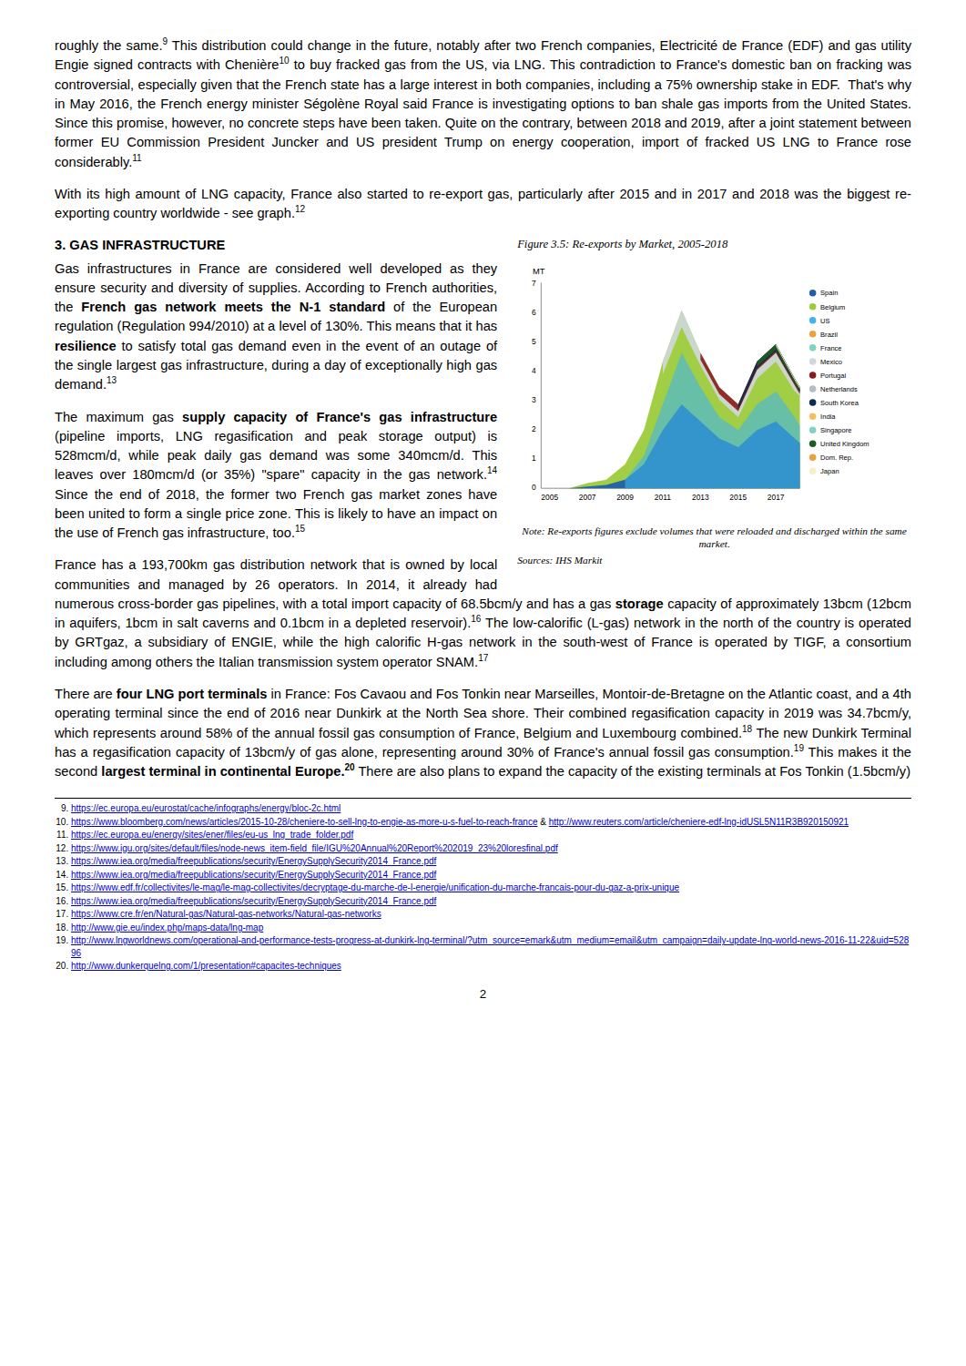roughly the same.9 This distribution could change in the future, notably after two French companies, Electricité de France (EDF) and gas utility Engie signed contracts with Chenière10 to buy fracked gas from the US, via LNG. This contradiction to France's domestic ban on fracking was controversial, especially given that the French state has a large interest in both companies, including a 75% ownership stake in EDF. That's why in May 2016, the French energy minister Ségolène Royal said France is investigating options to ban shale gas imports from the United States. Since this promise, however, no concrete steps have been taken. Quite on the contrary, between 2018 and 2019, after a joint statement between former EU Commission President Juncker and US president Trump on energy cooperation, import of fracked US LNG to France rose considerably.11
With its high amount of LNG capacity, France also started to re-export gas, particularly after 2015 and in 2017 and 2018 was the biggest re-exporting country worldwide - see graph.12
Figure 3.5: Re-exports by Market, 2005-2018
MT 7 6 5 4 3 2 1 0 2005 2007 2009 2011 2013 2015 2017 Spain Belgium US Brazil France Mexico Portugal Netherlands South Korea India Singapore United Kingdom Dom. Rep. Japan
Note: Re-exports figures exclude volumes that were reloaded and discharged within the same market.
Sources: IHS Markit
3. GAS INFRASTRUCTURE
Gas infrastructures in France are considered well developed as they ensure security and diversity of supplies. According to French authorities, the French gas network meets the N-1 standard of the European regulation (Regulation 994/2010) at a level of 130%. This means that it has resilience to satisfy total gas demand even in the event of an outage of the single largest gas infrastructure, during a day of exceptionally high gas demand.13
The maximum gas supply capacity of France's gas infrastructure (pipeline imports, LNG regasification and peak storage output) is 528mcm/d, while peak daily gas demand was some 340mcm/d. This leaves over 180mcm/d (or 35%) "spare" capacity in the gas network.14 Since the end of 2018, the former two French gas market zones have been united to form a single price zone. This is likely to have an impact on the use of French gas infrastructure, too.15
France has a 193,700km gas distribution network that is owned by local communities and managed by 26 operators. In 2014, it already had numerous cross-border gas pipelines, with a total import capacity of 68.5bcm/y and has a gas storage capacity of approximately 13bcm (12bcm in aquifers, 1bcm in salt caverns and 0.1bcm in a depleted reservoir).16 The low-calorific (L-gas) network in the north of the country is operated by GRTgaz, a subsidiary of ENGIE, while the high calorific H-gas network in the south-west of France is operated by TIGF, a consortium including among others the Italian transmission system operator SNAM.17
There are four LNG port terminals in France: Fos Cavaou and Fos Tonkin near Marseilles, Montoir-de-Bretagne on the Atlantic coast, and a 4th operating terminal since the end of 2016 near Dunkirk at the North Sea shore. Their combined regasification capacity in 2019 was 34.7bcm/y, which represents around 58% of the annual fossil gas consumption of France, Belgium and Luxembourg combined.18 The new Dunkirk Terminal has a regasification capacity of 13bcm/y of gas alone, representing around 30% of France's annual fossil gas consumption.19 This makes it the second largest terminal in continental Europe.20 There are also plans to expand the capacity of the existing terminals at Fos Tonkin (1.5bcm/y)
https://ec.europa.eu/eurostat/cache/infographs/energy/bloc-2c.html
https://www.bloomberg.com/news/articles/2015-10-28/cheniere-to-sell-lng-to-engie-as-more-u-s-fuel-to-reach-france & http://www.reuters.com/article/cheniere-edf-lng-idUSL5N11R3B920150921
https://ec.europa.eu/energy/sites/ener/files/eu-us_lng_trade_folder.pdf
https://www.igu.org/sites/default/files/node-news_item-field_file/IGU%20Annual%20Report%202019_23%20loresfinal.pdf
https://www.iea.org/media/freepublications/security/EnergySupplySecurity2014_France.pdf
https://www.iea.org/media/freepublications/security/EnergySupplySecurity2014_France.pdf
https://www.edf.fr/collectivites/le-mag/le-mag-collectivites/decryptage-du-marche-de-l-energie/unification-du-marche-francais-pour-du-gaz-a-prix-unique
https://www.iea.org/media/freepublications/security/EnergySupplySecurity2014_France.pdf
https://www.cre.fr/en/Natural-gas/Natural-gas-networks/Natural-gas-networks
http://www.gie.eu/index.php/maps-data/lng-map
http://www.lngworldnews.com/operational-and-performance-tests-progress-at-dunkirk-lng-terminal/?utm_source=emark&utm_medium=email&utm_campaign=daily-update-lng-world-news-2016-11-22&uid=52896
http://www.dunkerquelng.com/1/presentation#capacites-techniques
2